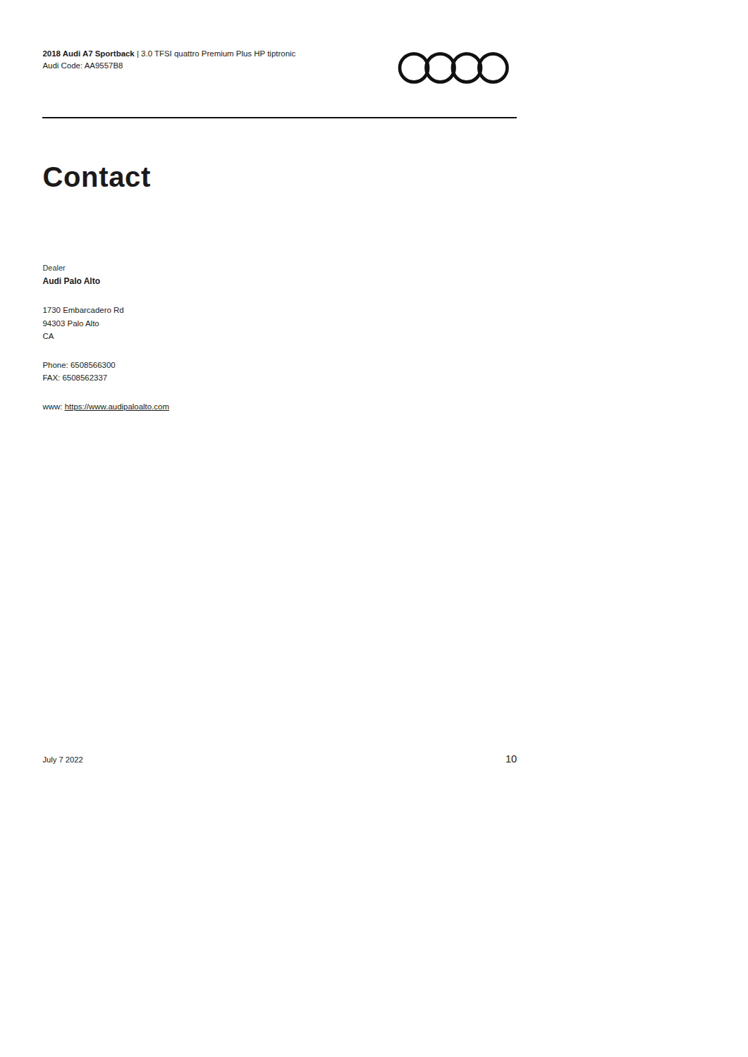2018 Audi A7 Sportback | 3.0 TFSI quattro Premium Plus HP tiptronic
Audi Code: AA9557B8
Contact
Dealer
Audi Palo Alto
1730 Embarcadero Rd
94303 Palo Alto
CA
Phone: 6508566300
FAX: 6508562337
www: https://www.audipaloalto.com
July 7 2022 10